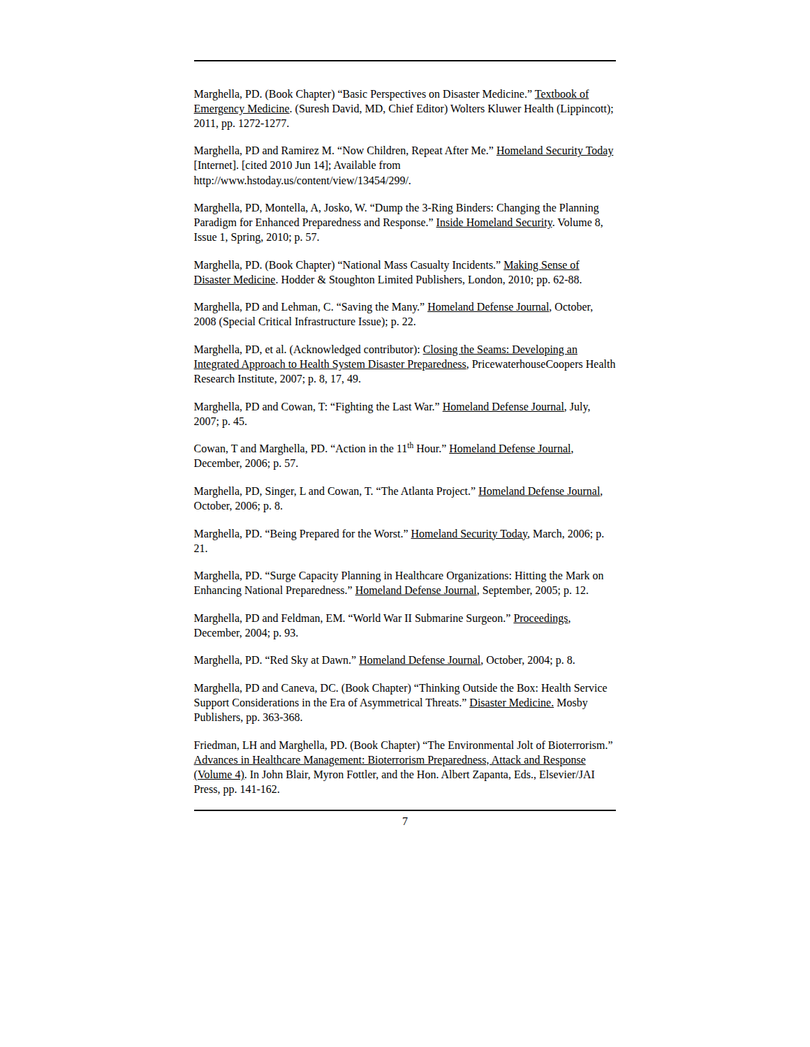Marghella, PD. (Book Chapter) “Basic Perspectives on Disaster Medicine.” Textbook of Emergency Medicine. (Suresh David, MD, Chief Editor) Wolters Kluwer Health (Lippincott); 2011, pp. 1272-1277.
Marghella, PD and Ramirez M. “Now Children, Repeat After Me.” Homeland Security Today [Internet]. [cited 2010 Jun 14]; Available from http://www.hstoday.us/content/view/13454/299/.
Marghella, PD, Montella, A, Josko, W. “Dump the 3-Ring Binders: Changing the Planning Paradigm for Enhanced Preparedness and Response.” Inside Homeland Security. Volume 8, Issue 1, Spring, 2010; p. 57.
Marghella, PD. (Book Chapter) “National Mass Casualty Incidents.” Making Sense of Disaster Medicine. Hodder & Stoughton Limited Publishers, London, 2010; pp. 62-88.
Marghella, PD and Lehman, C. “Saving the Many.” Homeland Defense Journal, October, 2008 (Special Critical Infrastructure Issue); p. 22.
Marghella, PD, et al. (Acknowledged contributor): Closing the Seams: Developing an Integrated Approach to Health System Disaster Preparedness, PricewaterhouseCoopers Health Research Institute, 2007; p. 8, 17, 49.
Marghella, PD and Cowan, T: “Fighting the Last War.” Homeland Defense Journal, July, 2007; p. 45.
Cowan, T and Marghella, PD. “Action in the 11th Hour.” Homeland Defense Journal, December, 2006; p. 57.
Marghella, PD, Singer, L and Cowan, T. “The Atlanta Project.” Homeland Defense Journal, October, 2006; p. 8.
Marghella, PD. “Being Prepared for the Worst.” Homeland Security Today, March, 2006; p. 21.
Marghella, PD. “Surge Capacity Planning in Healthcare Organizations: Hitting the Mark on Enhancing National Preparedness.” Homeland Defense Journal, September, 2005; p. 12.
Marghella, PD and Feldman, EM. “World War II Submarine Surgeon.” Proceedings, December, 2004; p. 93.
Marghella, PD. “Red Sky at Dawn.” Homeland Defense Journal, October, 2004; p. 8.
Marghella, PD and Caneva, DC. (Book Chapter) “Thinking Outside the Box: Health Service Support Considerations in the Era of Asymmetrical Threats.” Disaster Medicine. Mosby Publishers, pp. 363-368.
Friedman, LH and Marghella, PD. (Book Chapter) “The Environmental Jolt of Bioterrorism.” Advances in Healthcare Management: Bioterrorism Preparedness, Attack and Response (Volume 4). In John Blair, Myron Fottler, and the Hon. Albert Zapanta, Eds., Elsevier/JAI Press, pp. 141-162.
7